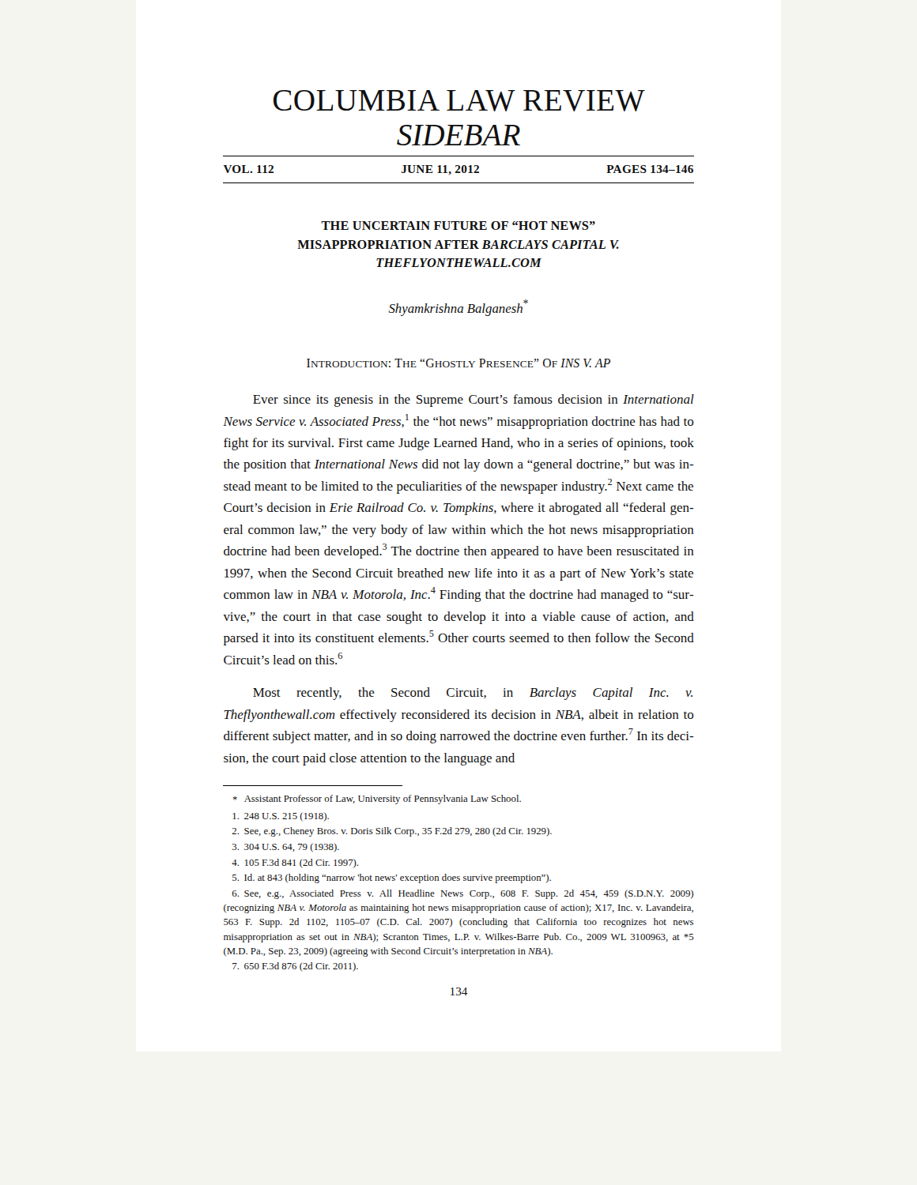COLUMBIA LAW REVIEW
SIDEBAR
VOL. 112 JUNE 11, 2012 PAGES 134–146
THE UNCERTAIN FUTURE OF “HOT NEWS”
MISAPPROPRIATION AFTER BARCLAYS CAPITAL V.
THEFLYONTHEWALL.COM
Shyamkrishna Balganesh*
INTRODUCTION: THE “GHOSTLY PRESENCE” OF INS V. AP
Ever since its genesis in the Supreme Court’s famous decision in International News Service v. Associated Press,1 the “hot news” misappropriation doctrine has had to fight for its survival. First came Judge Learned Hand, who in a series of opinions, took the position that International News did not lay down a “general doctrine,” but was instead meant to be limited to the peculiarities of the newspaper industry.2 Next came the Court’s decision in Erie Railroad Co. v. Tompkins, where it abrogated all “federal general common law,” the very body of law within which the hot news misappropriation doctrine had been developed.3 The doctrine then appeared to have been resuscitated in 1997, when the Second Circuit breathed new life into it as a part of New York’s state common law in NBA v. Motorola, Inc.4 Finding that the doctrine had managed to “survive,” the court in that case sought to develop it into a viable cause of action, and parsed it into its constituent elements.5 Other courts seemed to then follow the Second Circuit’s lead on this.6
Most recently, the Second Circuit, in Barclays Capital Inc. v. Theflyonthewall.com effectively reconsidered its decision in NBA, albeit in relation to different subject matter, and in so doing narrowed the doctrine even further.7 In its decision, the court paid close attention to the language and
*Assistant Professor of Law, University of Pennsylvania Law School.
1. 248 U.S. 215 (1918).
2. See, e.g., Cheney Bros. v. Doris Silk Corp., 35 F.2d 279, 280 (2d Cir. 1929).
3. 304 U.S. 64, 79 (1938).
4. 105 F.3d 841 (2d Cir. 1997).
5. Id. at 843 (holding “narrow 'hot news' exception does survive preemption”).
6. See, e.g., Associated Press v. All Headline News Corp., 608 F. Supp. 2d 454, 459 (S.D.N.Y. 2009) (recognizing NBA v. Motorola as maintaining hot news misappropriation cause of action); X17, Inc. v. Lavandeira, 563 F. Supp. 2d 1102, 1105–07 (C.D. Cal. 2007) (concluding that California too recognizes hot news misappropriation as set out in NBA); Scranton Times, L.P. v. Wilkes-Barre Pub. Co., 2009 WL 3100963, at *5 (M.D. Pa., Sep. 23, 2009) (agreeing with Second Circuit’s interpretation in NBA).
7. 650 F.3d 876 (2d Cir. 2011).
134